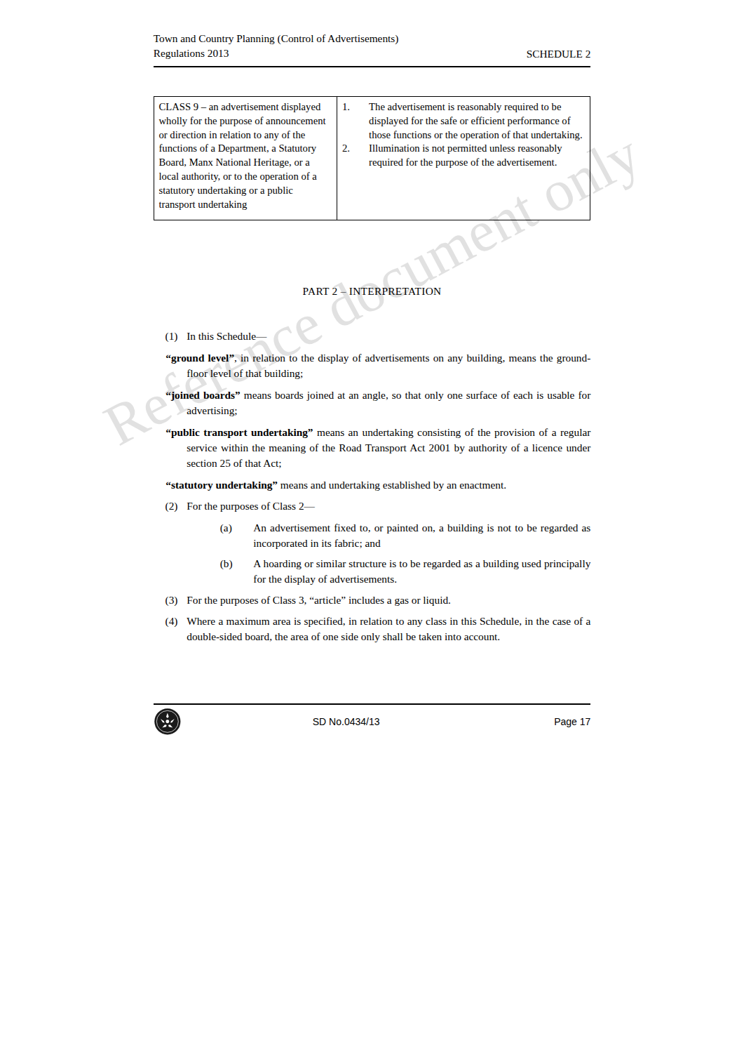Town and Country Planning (Control of Advertisements)
Regulations 2013
SCHEDULE 2
Reference document only
| CLASS 9 – an advertisement displayed wholly for the purpose of announcement or direction in relation to any of the functions of a Department, a Statutory Board, Manx National Heritage, or a local authority, or to the operation of a statutory undertaking or a public transport undertaking | 1. The advertisement is reasonably required to be displayed for the safe or efficient performance of those functions or the operation of that undertaking. 2. Illumination is not permitted unless reasonably required for the purpose of the advertisement. |
PART 2 – INTERPRETATION
(1)
In this Schedule—
“ground level”, in relation to the display of advertisements on any building, means the ground-floor level of that building;
“joined boards” means boards joined at an angle, so that only one surface of each is usable for advertising;
“public transport undertaking” means an undertaking consisting of the provision of a regular service within the meaning of the Road Transport Act 2001 by authority of a licence under section 25 of that Act;
“statutory undertaking” means and undertaking established by an enactment.
(2)
For the purposes of Class 2—
(a)
An advertisement fixed to, or painted on, a building is not to be regarded as incorporated in its fabric; and
(b)
A hoarding or similar structure is to be regarded as a building used principally for the display of advertisements.
(3)
For the purposes of Class 3, “article” includes a gas or liquid.
(4)
Where a maximum area is specified, in relation to any class in this Schedule, in the case of a double-sided board, the area of one side only shall be taken into account.
SD No.0434/13
Page 17